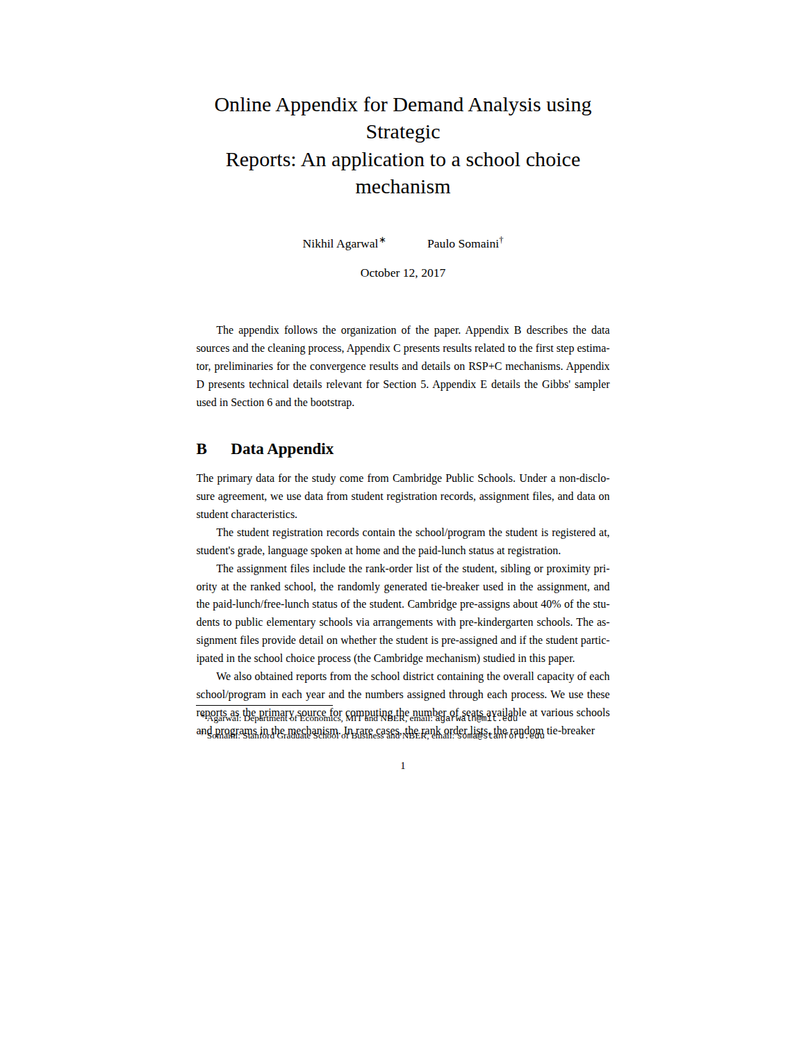Online Appendix for Demand Analysis using Strategic
Reports: An application to a school choice mechanism
Nikhil Agarwal∗ Paulo Somaini†
October 12, 2017
The appendix follows the organization of the paper. Appendix B describes the data sources and the cleaning process, Appendix C presents results related to the first step estimator, preliminaries for the convergence results and details on RSP+C mechanisms. Appendix D presents technical details relevant for Section 5. Appendix E details the Gibbs' sampler used in Section 6 and the bootstrap.
BData Appendix
The primary data for the study come from Cambridge Public Schools. Under a non-disclosure agreement, we use data from student registration records, assignment files, and data on student characteristics.
The student registration records contain the school/program the student is registered at, student's grade, language spoken at home and the paid-lunch status at registration.
The assignment files include the rank-order list of the student, sibling or proximity priority at the ranked school, the randomly generated tie-breaker used in the assignment, and the paid-lunch/free-lunch status of the student. Cambridge pre-assigns about 40% of the students to public elementary schools via arrangements with pre-kindergarten schools. The assignment files provide detail on whether the student is pre-assigned and if the student participated in the school choice process (the Cambridge mechanism) studied in this paper.
We also obtained reports from the school district containing the overall capacity of each school/program in each year and the numbers assigned through each process. We use these reports as the primary source for computing the number of seats available at various schools and programs in the mechanism. In rare cases, the rank order lists, the random tie-breaker
∗Agarwal: Department of Economics, MIT and NBER, email: agarwaln@mit.edu
†Somaini: Stanford Graduate School of Business and NBER, email: soma@stanford.edu
1